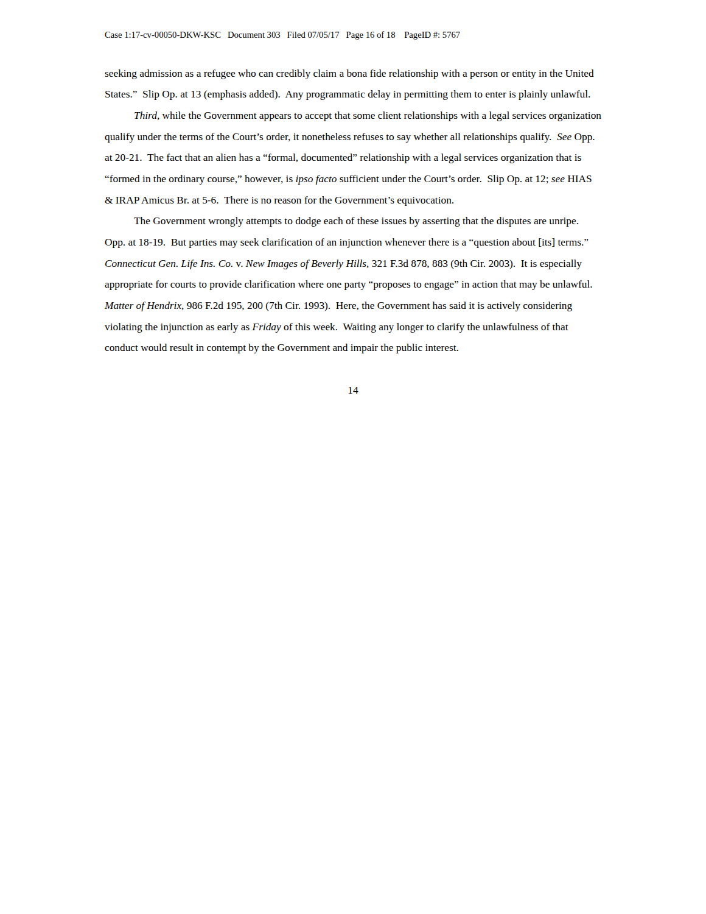Case 1:17-cv-00050-DKW-KSC Document 303 Filed 07/05/17 Page 16 of 18 PageID #: 5767
seeking admission as a refugee who can credibly claim a bona fide relationship with a person or entity in the United States.” Slip Op. at 13 (emphasis added). Any programmatic delay in permitting them to enter is plainly unlawful.
Third, while the Government appears to accept that some client relationships with a legal services organization qualify under the terms of the Court’s order, it nonetheless refuses to say whether all relationships qualify. See Opp. at 20-21. The fact that an alien has a “formal, documented” relationship with a legal services organization that is “formed in the ordinary course,” however, is ipso facto sufficient under the Court’s order. Slip Op. at 12; see HIAS & IRAP Amicus Br. at 5-6. There is no reason for the Government’s equivocation.
The Government wrongly attempts to dodge each of these issues by asserting that the disputes are unripe. Opp. at 18-19. But parties may seek clarification of an injunction whenever there is a “question about [its] terms.” Connecticut Gen. Life Ins. Co. v. New Images of Beverly Hills, 321 F.3d 878, 883 (9th Cir. 2003). It is especially appropriate for courts to provide clarification where one party “proposes to engage” in action that may be unlawful. Matter of Hendrix, 986 F.2d 195, 200 (7th Cir. 1993). Here, the Government has said it is actively considering violating the injunction as early as Friday of this week. Waiting any longer to clarify the unlawfulness of that conduct would result in contempt by the Government and impair the public interest.
14